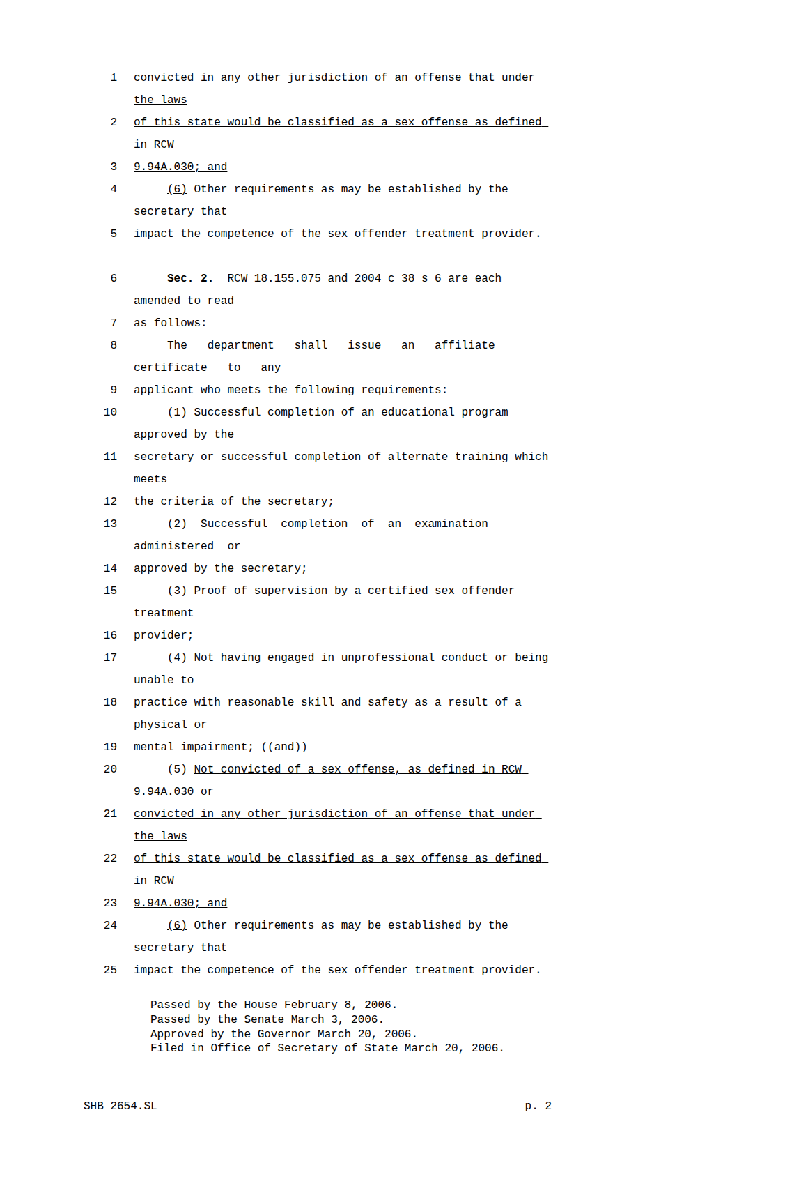1 convicted in any other jurisdiction of an offense that under the laws
2 of this state would be classified as a sex offense as defined in RCW
39.94A.030; and
4 (6) Other requirements as may be established by the secretary that
5 impact the competence of the sex offender treatment provider.
6 Sec. 2. RCW 18.155.075 and 2004 c 38 s 6 are each amended to read
7 as follows:
8 The department shall issue an affiliate certificate to any
9 applicant who meets the following requirements:
10 (1) Successful completion of an educational program approved by the
11 secretary or successful completion of alternate training which meets
12 the criteria of the secretary;
13 (2) Successful completion of an examination administered or
14 approved by the secretary;
15 (3) Proof of supervision by a certified sex offender treatment
16 provider;
17 (4) Not having engaged in unprofessional conduct or being unable to
18 practice with reasonable skill and safety as a result of a physical or
19 mental impairment; ((and))
20 (5) Not convicted of a sex offense, as defined in RCW 9.94A.030 or
21 convicted in any other jurisdiction of an offense that under the laws
22 of this state would be classified as a sex offense as defined in RCW
239.94A.030; and
24 (6) Other requirements as may be established by the secretary that
25 impact the competence of the sex offender treatment provider.
Passed by the House February 8, 2006. Passed by the Senate March 3, 2006. Approved by the Governor March 20, 2006. Filed in Office of Secretary of State March 20, 2006.
SHB 2654.SL p. 2